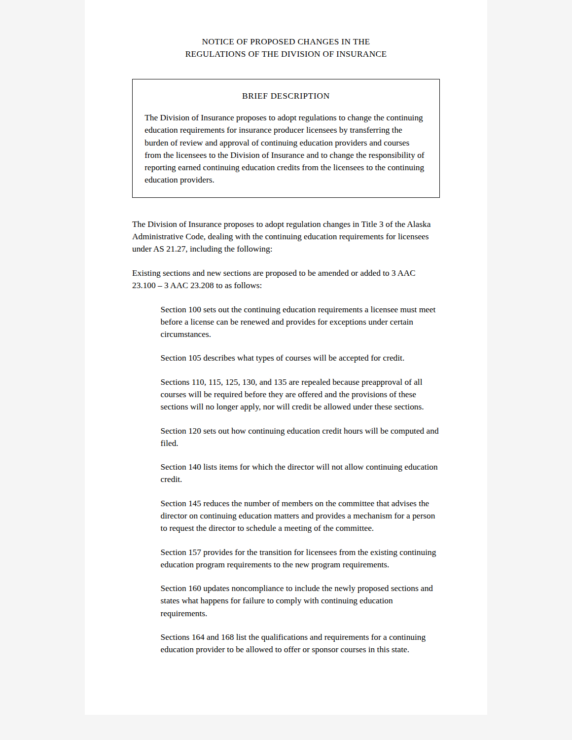NOTICE OF PROPOSED CHANGES IN THE
REGULATIONS OF THE DIVISION OF INSURANCE
BRIEF DESCRIPTION
The Division of Insurance proposes to adopt regulations to change the continuing education requirements for insurance producer licensees by transferring the burden of review and approval of continuing education providers and courses from the licensees to the Division of Insurance and to change the responsibility of reporting earned continuing education credits from the licensees to the continuing education providers.
The Division of Insurance proposes to adopt regulation changes in Title 3 of the Alaska Administrative Code, dealing with the continuing education requirements for licensees under AS 21.27, including the following:
Existing sections and new sections are proposed to be amended or added to 3 AAC 23.100 – 3 AAC 23.208 to as follows:
Section 100 sets out the continuing education requirements a licensee must meet before a license can be renewed and provides for exceptions under certain circumstances.
Section 105 describes what types of courses will be accepted for credit.
Sections 110, 115, 125, 130, and 135 are repealed because preapproval of all courses will be required before they are offered and the provisions of these sections will no longer apply, nor will credit be allowed under these sections.
Section 120 sets out how continuing education credit hours will be computed and filed.
Section 140 lists items for which the director will not allow continuing education credit.
Section 145 reduces the number of members on the committee that advises the director on continuing education matters and provides a mechanism for a person to request the director to schedule a meeting of the committee.
Section 157 provides for the transition for licensees from the existing continuing education program requirements to the new program requirements.
Section 160 updates noncompliance to include the newly proposed sections and states what happens for failure to comply with continuing education requirements.
Sections 164 and 168 list the qualifications and requirements for a continuing education provider to be allowed to offer or sponsor courses in this state.